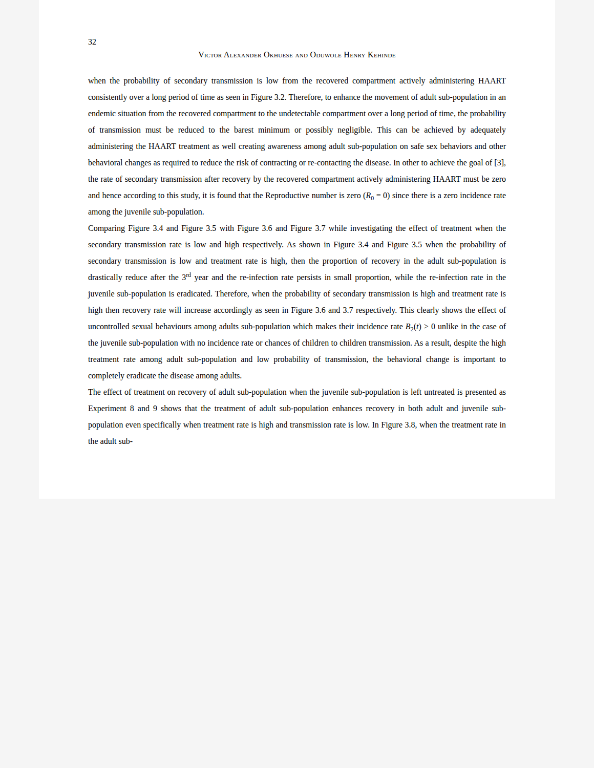32
Victor Alexander Okhuese and Oduwole Henry Kehinde
when the probability of secondary transmission is low from the recovered compartment actively administering HAART consistently over a long period of time as seen in Figure 3.2. Therefore, to enhance the movement of adult sub-population in an endemic situation from the recovered compartment to the undetectable compartment over a long period of time, the probability of transmission must be reduced to the barest minimum or possibly negligible. This can be achieved by adequately administering the HAART treatment as well creating awareness among adult sub-population on safe sex behaviors and other behavioral changes as required to reduce the risk of contracting or re-contacting the disease. In other to achieve the goal of [3], the rate of secondary transmission after recovery by the recovered compartment actively administering HAART must be zero and hence according to this study, it is found that the Reproductive number is zero (R0 = 0) since there is a zero incidence rate among the juvenile sub-population.
Comparing Figure 3.4 and Figure 3.5 with Figure 3.6 and Figure 3.7 while investigating the effect of treatment when the secondary transmission rate is low and high respectively. As shown in Figure 3.4 and Figure 3.5 when the probability of secondary transmission is low and treatment rate is high, then the proportion of recovery in the adult sub-population is drastically reduce after the 3rd year and the re-infection rate persists in small proportion, while the re-infection rate in the juvenile sub-population is eradicated. Therefore, when the probability of secondary transmission is high and treatment rate is high then recovery rate will increase accordingly as seen in Figure 3.6 and 3.7 respectively. This clearly shows the effect of uncontrolled sexual behaviours among adults sub-population which makes their incidence rate B2(t) > 0 unlike in the case of the juvenile sub-population with no incidence rate or chances of children to children transmission. As a result, despite the high treatment rate among adult sub-population and low probability of transmission, the behavioral change is important to completely eradicate the disease among adults.
The effect of treatment on recovery of adult sub-population when the juvenile sub-population is left untreated is presented as Experiment 8 and 9 shows that the treatment of adult sub-population enhances recovery in both adult and juvenile sub-population even specifically when treatment rate is high and transmission rate is low. In Figure 3.8, when the treatment rate in the adult sub-